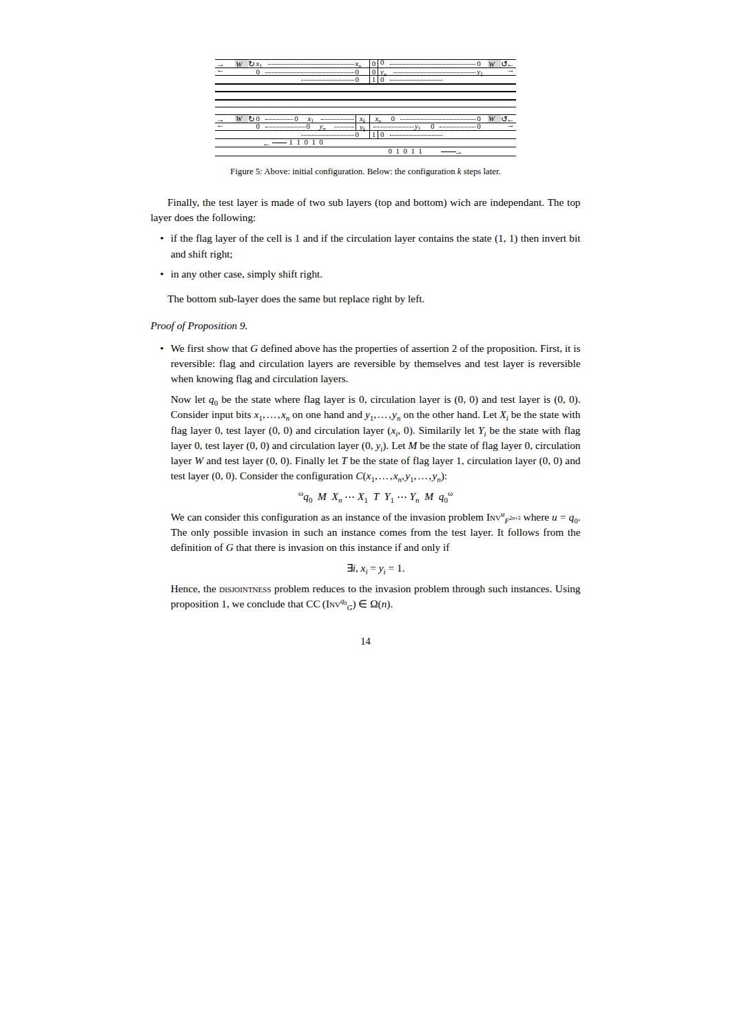→ ← W ↻ x1 xn 0 0 0 W ↺ ← →
0 0 0 yn y1
0 1 0
→ ← W ↻ 0 0 x1 xk xn 0 0 W ↺ ← →
0 0 yn yk y1 0 0
0 1 0
← 1 1 0 1 0
0 1 0 1 1 →
Figure 5: Above: initial configuration. Below: the configuration k steps later.
Finally, the test layer is made of two sub layers (top and bottom) wich are independant. The top layer does the following:
if the flag layer of the cell is 1 and if the circulation layer contains the state (1, 1) then invert bit and shift right;
in any other case, simply shift right.
The bottom sub-layer does the same but replace right by left.
Proof of Proposition 9.
We first show that G defined above has the properties of assertion 2 of the proposition. First, it is reversible: flag and circulation layers are reversible by themselves and test layer is reversible when knowing flag and circulation layers.
Now let q0 be the state where flag layer is 0, circulation layer is (0, 0) and test layer is (0, 0). Consider input bits x1, … , xn on one hand and y1, … , yn on the other hand. Let Xi be the state with flag layer 0, test layer (0, 0) and circulation layer (xi, 0). Similarily let Yi be the state with flag layer 0, test layer (0, 0) and circulation layer (0, yi). Let M be the state of flag layer 0, circulation layer W and test layer (0, 0). Finally let T be the state of flag layer 1, circulation layer (0, 0) and test layer (0, 0). Consider the configuration C(x1, … , xn, y1, … , yn):
ωq0 M Xn ⋯ X1 T Y1 ⋯ Yn M q0ω
We can consider this configuration as an instance of the invasion problem InvuF2n+3 where u = q0. The only possible invasion in such an instance comes from the test layer. It follows from the definition of G that there is invasion on this instance if and only if
∃i, xi = yi = 1.
Hence, the disjointness problem reduces to the invasion problem through such instances. Using proposition 1, we conclude that CC (Invq0G) ∈ Ω(n).
14